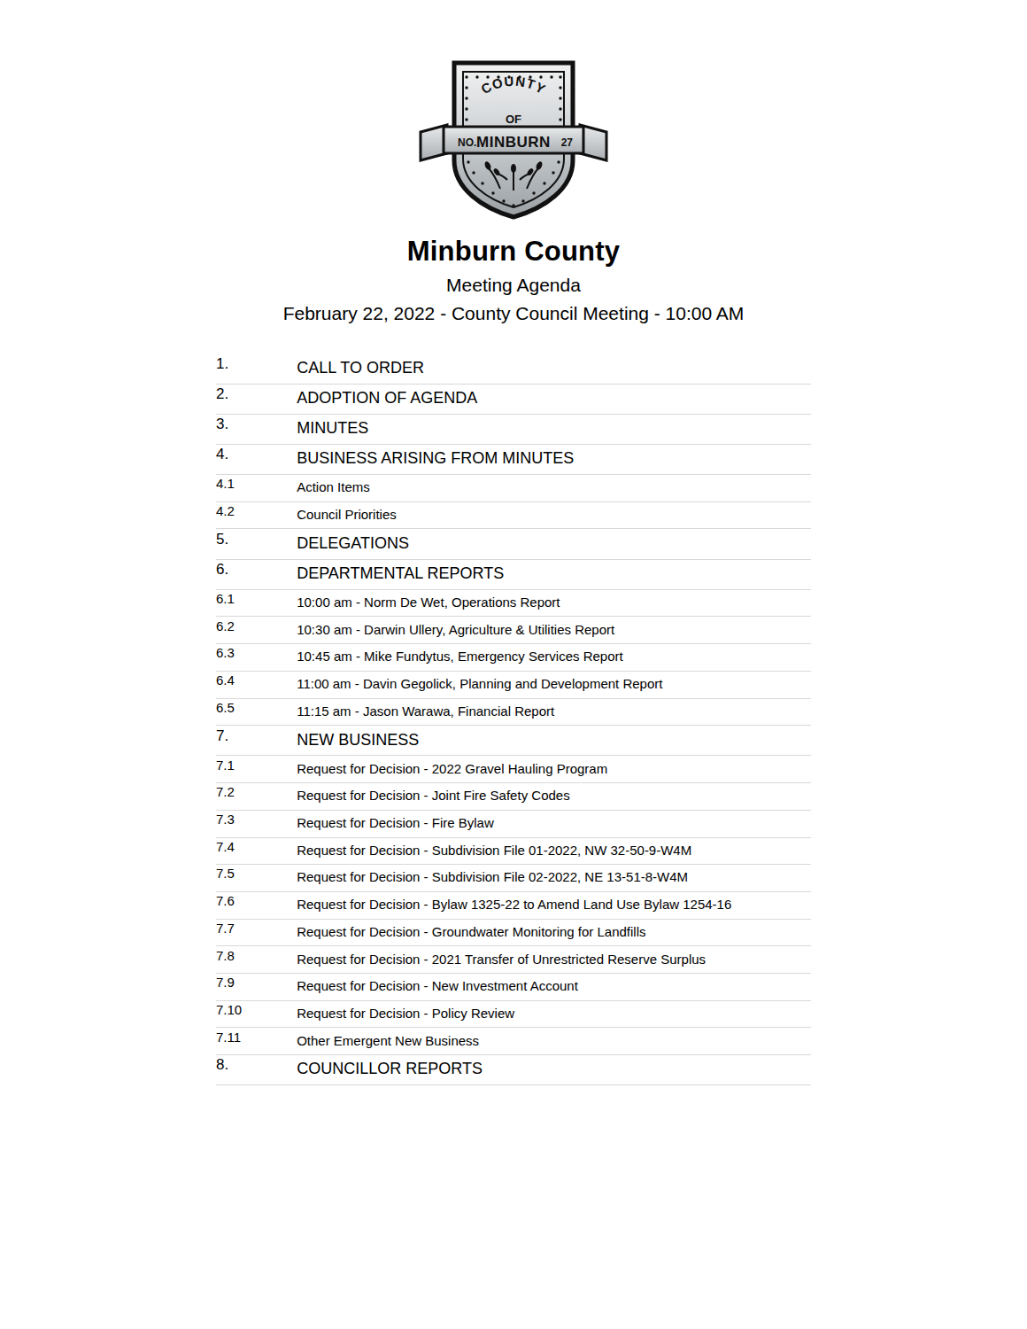COUNTY OF NO. MINBURN 27
Minburn County
Meeting Agenda
February 22, 2022 - County Council Meeting - 10:00 AM
| 1. | CALL TO ORDER |
| 2. | ADOPTION OF AGENDA |
| 3. | MINUTES |
| 4. | BUSINESS ARISING FROM MINUTES |
| 4.1 | Action Items |
| 4.2 | Council Priorities |
| 5. | DELEGATIONS |
| 6. | DEPARTMENTAL REPORTS |
| 6.1 | 10:00 am - Norm De Wet, Operations Report |
| 6.2 | 10:30 am - Darwin Ullery, Agriculture & Utilities Report |
| 6.3 | 10:45 am - Mike Fundytus, Emergency Services Report |
| 6.4 | 11:00 am - Davin Gegolick, Planning and Development Report |
| 6.5 | 11:15 am - Jason Warawa, Financial Report |
| 7. | NEW BUSINESS |
| 7.1 | Request for Decision - 2022 Gravel Hauling Program |
| 7.2 | Request for Decision - Joint Fire Safety Codes |
| 7.3 | Request for Decision - Fire Bylaw |
| 7.4 | Request for Decision - Subdivision File 01-2022, NW 32-50-9-W4M |
| 7.5 | Request for Decision - Subdivision File 02-2022, NE 13-51-8-W4M |
| 7.6 | Request for Decision - Bylaw 1325-22 to Amend Land Use Bylaw 1254-16 |
| 7.7 | Request for Decision - Groundwater Monitoring for Landfills |
| 7.8 | Request for Decision - 2021 Transfer of Unrestricted Reserve Surplus |
| 7.9 | Request for Decision - New Investment Account |
| 7.10 | Request for Decision - Policy Review |
| 7.11 | Other Emergent New Business |
| 8. | COUNCILLOR REPORTS |